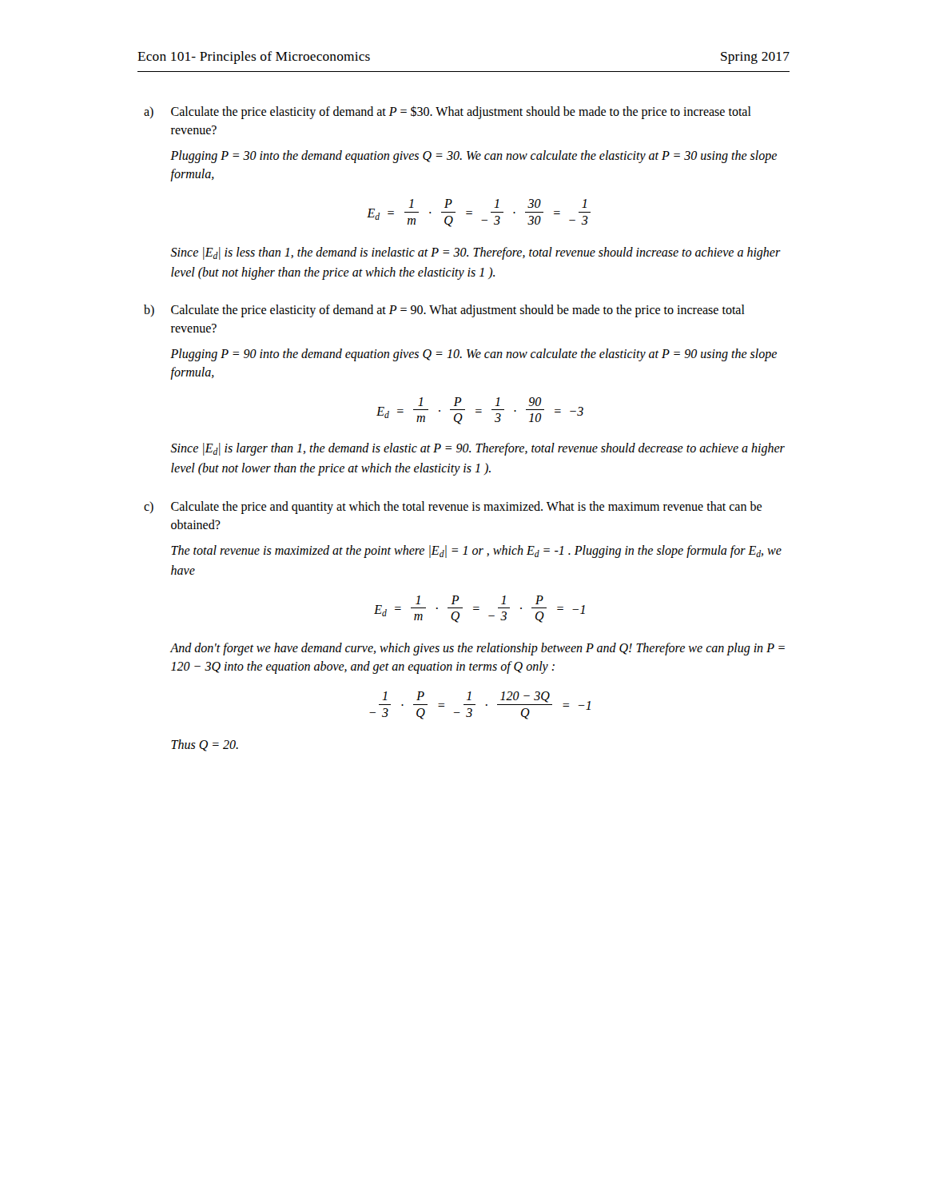Econ 101- Principles of Microeconomics Spring 2017
Calculate the price elasticity of demand at P = $30. What adjustment should be made to the price to increase total revenue?
Plugging P = 30 into the demand equation gives Q = 30. We can now calculate the elasticity at P = 30 using the slope formula,
Ed = 1 m · PQ = −13 · 3030 = −13
Since |Ed| is less than 1, the demand is inelastic at P = 30. Therefore, total revenue should increase to achieve a higher level (but not higher than the price at which the elasticity is 1 ).
Calculate the price elasticity of demand at P = 90. What adjustment should be made to the price to increase total revenue?
Plugging P = 90 into the demand equation gives Q = 10. We can now calculate the elasticity at P = 90 using the slope formula,
Ed = 1 m · PQ = 13 · 9010 = −3
Since |Ed| is larger than 1, the demand is elastic at P = 90. Therefore, total revenue should decrease to achieve a higher level (but not lower than the price at which the elasticity is 1 ).
Calculate the price and quantity at which the total revenue is maximized. What is the maximum revenue that can be obtained?
The total revenue is maximized at the point where |Ed| = 1 or , which Ed = -1 . Plugging in the slope formula for Ed, we have
Ed = 1 m · PQ = −13 · PQ = −1
And don't forget we have demand curve, which gives us the relationship between P and Q! Therefore we can plug in P = 120 − 3Q into the equation above, and get an equation in terms of Q only :
−13 · PQ = −13 · 120 − 3Q Q = −1
Thus Q = 20.